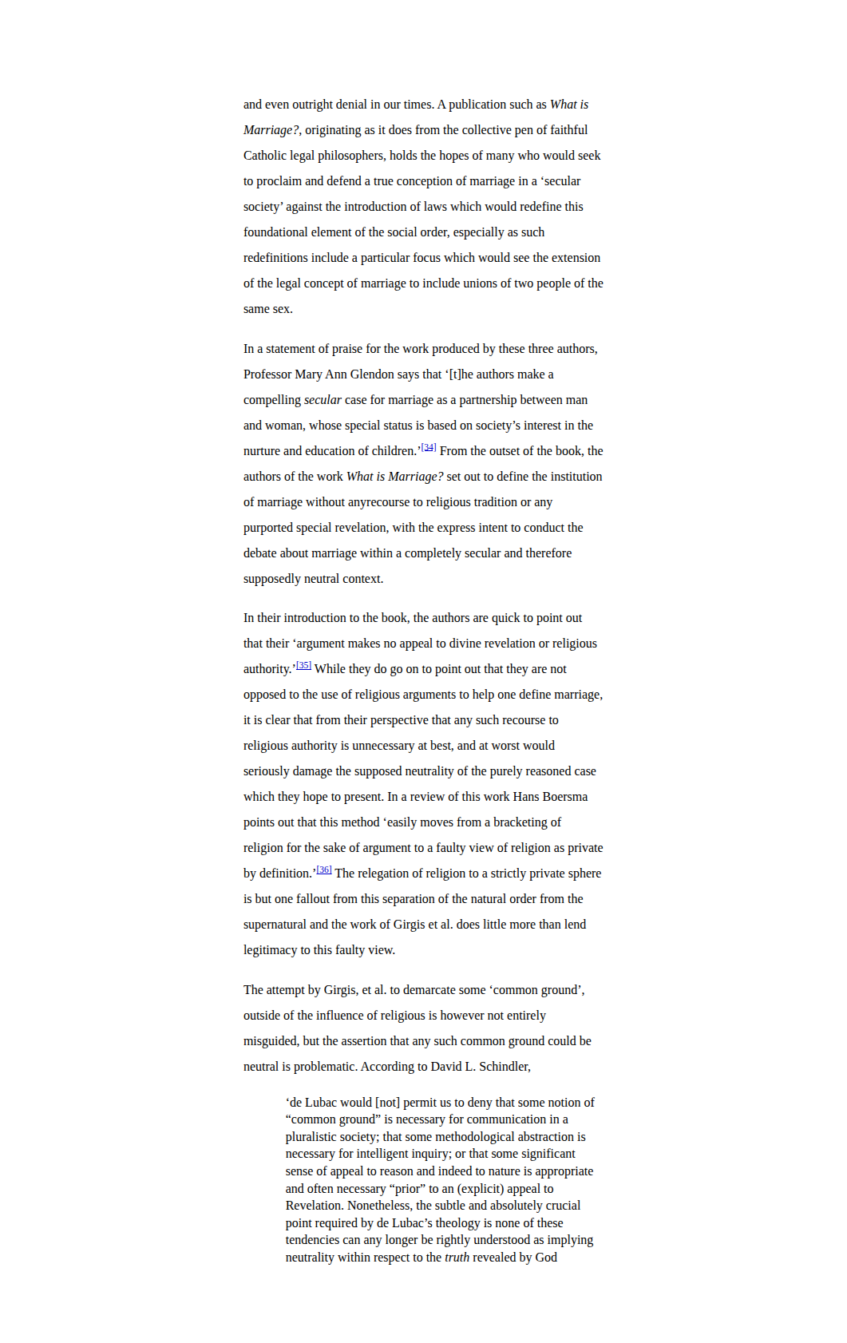and even outright denial in our times. A publication such as What is Marriage?, originating as it does from the collective pen of faithful Catholic legal philosophers, holds the hopes of many who would seek to proclaim and defend a true conception of marriage in a ‘secular society’ against the introduction of laws which would redefine this foundational element of the social order, especially as such redefinitions include a particular focus which would see the extension of the legal concept of marriage to include unions of two people of the same sex.
In a statement of praise for the work produced by these three authors, Professor Mary Ann Glendon says that ‘[t]he authors make a compelling secular case for marriage as a partnership between man and woman, whose special status is based on society’s interest in the nurture and education of children.’[34] From the outset of the book, the authors of the work What is Marriage? set out to define the institution of marriage without anyrecourse to religious tradition or any purported special revelation, with the express intent to conduct the debate about marriage within a completely secular and therefore supposedly neutral context.
In their introduction to the book, the authors are quick to point out that their ‘argument makes no appeal to divine revelation or religious authority.’[35] While they do go on to point out that they are not opposed to the use of religious arguments to help one define marriage, it is clear that from their perspective that any such recourse to religious authority is unnecessary at best, and at worst would seriously damage the supposed neutrality of the purely reasoned case which they hope to present. In a review of this work Hans Boersma points out that this method ‘easily moves from a bracketing of religion for the sake of argument to a faulty view of religion as private by definition.’[36] The relegation of religion to a strictly private sphere is but one fallout from this separation of the natural order from the supernatural and the work of Girgis et al. does little more than lend legitimacy to this faulty view.
The attempt by Girgis, et al. to demarcate some ‘common ground’, outside of the influence of religious is however not entirely misguided, but the assertion that any such common ground could be neutral is problematic. According to David L. Schindler,
‘de Lubac would [not] permit us to deny that some notion of “common ground” is necessary for communication in a pluralistic society; that some methodological abstraction is necessary for intelligent inquiry; or that some significant sense of appeal to reason and indeed to nature is appropriate and often necessary “prior” to an (explicit) appeal to Revelation. Nonetheless, the subtle and absolutely crucial point required by de Lubac’s theology is none of these tendencies can any longer be rightly understood as implying neutrality within respect to the truth revealed by God